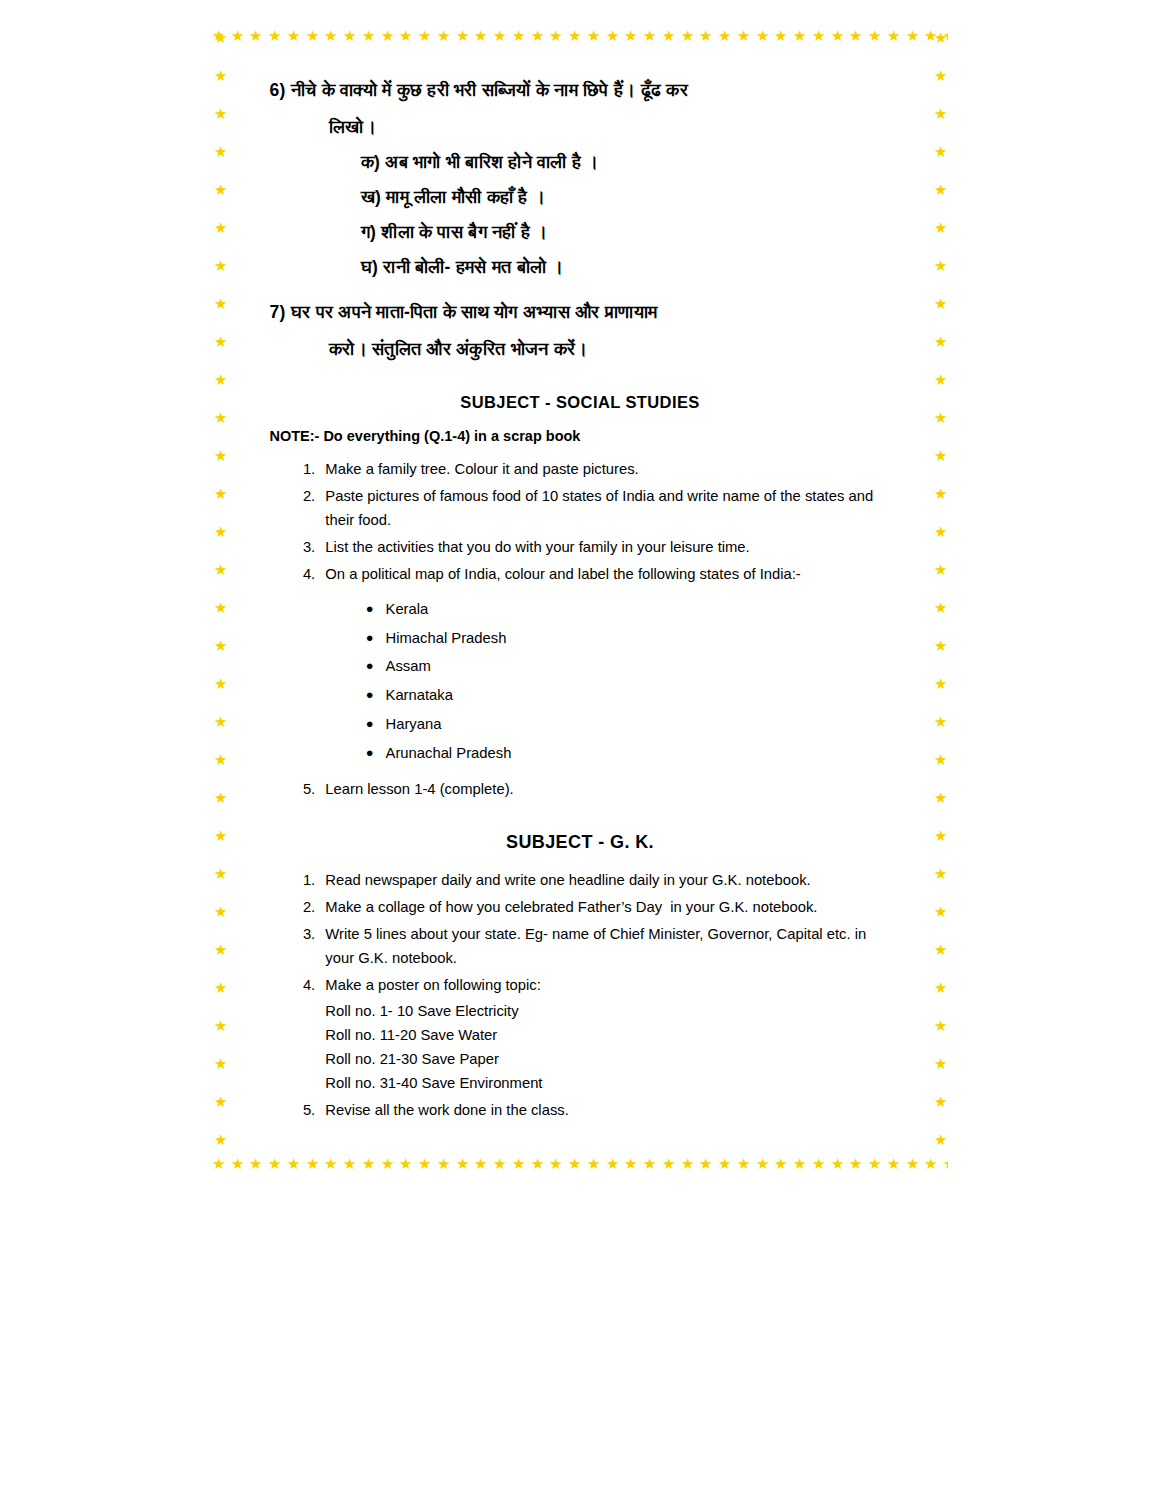★ ★ ★ ★ ★ ★ ★ ★ ★ ★ ★ ★ ★ ★ ★ ★ ★ ★ ★ ★ ★ ★ ★ ★ ★ ★ ★ ★ ★ ★ ★ ★ ★ ★ ★ ★ ★ ★ ★ ★ ★ ★ ★ ★ ★ ★ ★ ★ ★ ★ ★ ★ ★ ★ ★ ★ ★ ★ ★ ★
★ ★ ★ ★ ★ ★ ★ ★ ★ ★ ★ ★ ★ ★ ★ ★ ★ ★ ★ ★ ★ ★ ★ ★ ★ ★ ★ ★ ★ ★ ★ ★ ★ ★ ★ ★ ★ ★ ★ ★ ★ ★ ★ ★ ★ ★ ★ ★ ★ ★ ★ ★ ★ ★ ★ ★ ★ ★ ★ ★
★ ★ ★ ★ ★ ★ ★ ★ ★ ★ ★ ★ ★ ★ ★ ★ ★ ★ ★ ★ ★ ★ ★ ★ ★ ★ ★ ★ ★ ★ ★ ★ ★ ★ ★ ★ ★ ★ ★ ★ ★ ★ ★ ★ ★ ★ ★ ★ ★ ★ ★ ★ ★ ★ ★ ★ ★ ★ ★ ★ ★ ★ ★ ★ ★ ★ ★ ★ ★ ★ ★ ★ ★ ★ ★ ★ ★ ★
★ ★ ★ ★ ★ ★ ★ ★ ★ ★ ★ ★ ★ ★ ★ ★ ★ ★ ★ ★ ★ ★ ★ ★ ★ ★ ★ ★ ★ ★ ★ ★ ★ ★ ★ ★ ★ ★ ★ ★ ★ ★ ★ ★ ★ ★ ★ ★ ★ ★ ★ ★ ★ ★ ★ ★ ★ ★ ★ ★ ★ ★ ★ ★ ★ ★ ★ ★ ★ ★ ★ ★ ★ ★ ★ ★ ★ ★
6) नीचे के वाक्यो में कुछ हरी भरी सब्जियों के नाम छिपे हैं। ढूँढ कर
लिखो।
क) अब भागो भी बारिश होने वाली है ।
ख) मामू लीला मौसी कहाँ है ।
ग) शीला के पास बैग नहीं है ।
घ) रानी बोली- हमसे मत बोलो ।
7) घर पर अपने माता-पिता के साथ योग अभ्यास और प्राणायाम
करो। संतुलित और अंकुरित भोजन करें।
SUBJECT - SOCIAL STUDIES
NOTE:- Do everything (Q.1-4) in a scrap book
Make a family tree. Colour it and paste pictures.
Paste pictures of famous food of 10 states of India and write name of the states and their food.
List the activities that you do with your family in your leisure time.
On a political map of India, colour and label the following states of India:-
Kerala
Himachal Pradesh
Assam
Karnataka
Haryana
Arunachal Pradesh
Learn lesson 1-4 (complete).
SUBJECT - G. K.
Read newspaper daily and write one headline daily in your G.K. notebook.
Make a collage of how you celebrated Father’s Day in your G.K. notebook.
Write 5 lines about your state. Eg- name of Chief Minister, Governor, Capital etc. in your G.K. notebook.
Make a poster on following topic:
Roll no. 1- 10 Save Electricity
Roll no. 11-20 Save Water
Roll no. 21-30 Save Paper
Roll no. 31-40 Save Environment
Revise all the work done in the class.